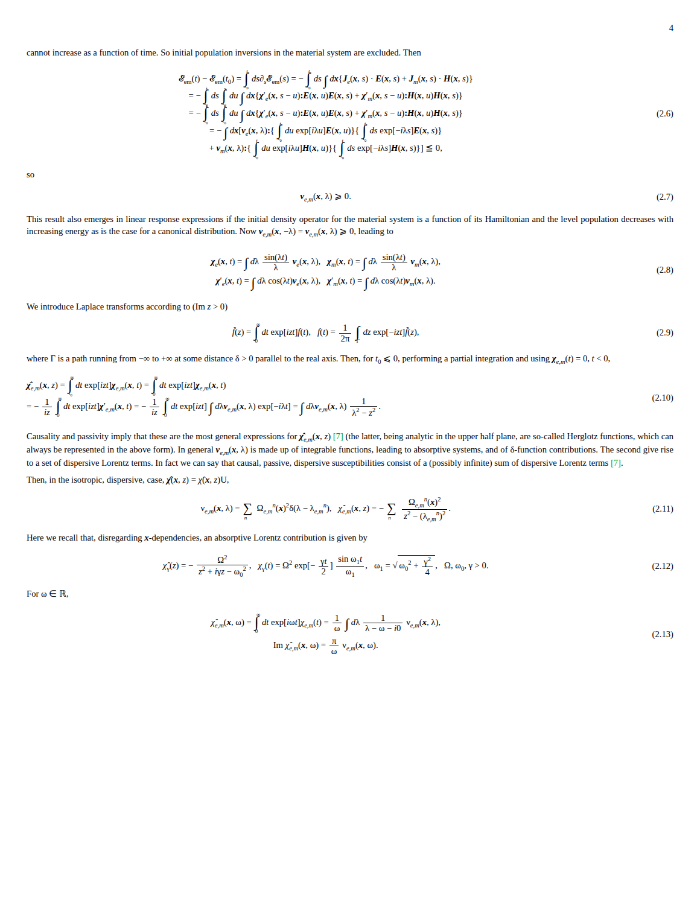4
cannot increase as a function of time. So initial population inversions in the material system are excluded. Then
𝓔em(t) − 𝓔em(t0) = ∫tt0 ds∂s𝓔em(s) = − ∫tt0 ds ∫ dx{Je(x, s) · E(x, s) + Jm(x, s) · H(x, s)}
= − ∫tt0 ds ∫st0 du ∫ dx{χ′e(x, s − u): E(x, u)E(x, s) + χ′m(x, s − u): H(x, u)H(x, s)}
= − ∫tt0 ds ∫tt0 du ∫ dx{χ′e(x, s − u): E(x, u)E(x, s) + χ′m(x, s − u): H(x, u)H(x, s)}
= − ∫ dx[νe(x, λ):{ ∫tt0 du exp[iλu]E(x, u)}{ ∫tt0 ds exp[−iλs]E(x, s)}
+ νm(x, λ):{ ∫tt0 du exp[iλu]H(x, u)}{ ∫tt0 ds exp[−iλs]H(x, s)}] ≦ 0,
(2.6)
so
νe,m(x, λ) ⩾ 0.
(2.7)
This result also emerges in linear response expressions if the initial density operator for the material system is a function of its Hamiltonian and the level population decreases with increasing energy as is the case for a canonical distribution. Now νe,m(x, −λ) = νe,m(x, λ) ⩾ 0, leading to
χe(x, t) = ∫ dλ sin(λt) λ νe(x, λ), χm(x, t) = ∫ dλ sin(λt) λ νm(x, λ),
χ′e(x, t) = ∫ dλ cos(λt)νe(x, λ), χ′m(x, t) = ∫ dλ cos(λt)νm(x, λ).
(2.8)
We introduce Laplace transforms according to (Im z > 0)
f̂(z) = ∫∞0 dt exp[izt]f(t), f(t) = 12π ∫Γ dz exp[−izt]f̂(z),
(2.9)
where Γ is a path running from −∞ to +∞ at some distance δ > 0 parallel to the real axis. Then, for t0 ⩽ 0, performing a partial integration and using χe,m(t) = 0, t < 0,
χ̂e,m(x, z) = ∫∞t0 dt exp[izt]χe,m(x, t) = ∫∞0 dt exp[izt]χe,m(x, t)
= − 1 iz ∫∞0 dt exp[izt]χ′e,m(x, t) = − 1 iz ∫∞0 dt exp[izt] ∫ dλνe,m(x, λ) exp[−iλt] = ∫ dλνe,m(x, λ) 1 λ2 − z2.
(2.10)
Causality and passivity imply that these are the most general expressions for χ̂e,m(x, z) [7] (the latter, being analytic in the upper half plane, are so-called Herglotz functions, which can always be represented in the above form). In general νe,m(x, λ) is made up of integrable functions, leading to absorptive systems, and of δ-function contributions. The second give rise to a set of dispersive Lorentz terms. In fact we can say that causal, passive, dispersive susceptibilities consist of a (possibly infinite) sum of dispersive Lorentz terms [7].
Then, in the isotropic, dispersive, case, χ̂(x, z) = χ̂(x, z)U,
νe,m(x, λ) = ∑n Ωe,mn(x)2δ(λ − λe,mn), χ̂e,m(x, z) = − ∑n Ωe,mn(x)2 z2 − (λe,mn)2.
(2.11)
Here we recall that, disregarding x-dependencies, an absorptive Lorentz contribution is given by
χ̂γ(z) = − Ω2 z2 + iγz − ω02, χγ(t) = Ω2 exp[− γt 2] sin ω1t ω1, ω1 = √ω02 + γ24, Ω, ω0, γ > 0.
(2.12)
For ω ∈ ℝ,
χ̂e,m(x, ω) = ∫∞0 dt exp[iωt]χe,m(t) = 1 ω ∫ dλ 1 λ − ω − i0 νe,m(x, λ),
Im χ̂e,m(x, ω) = πω νe,m(x, ω).
(2.13)